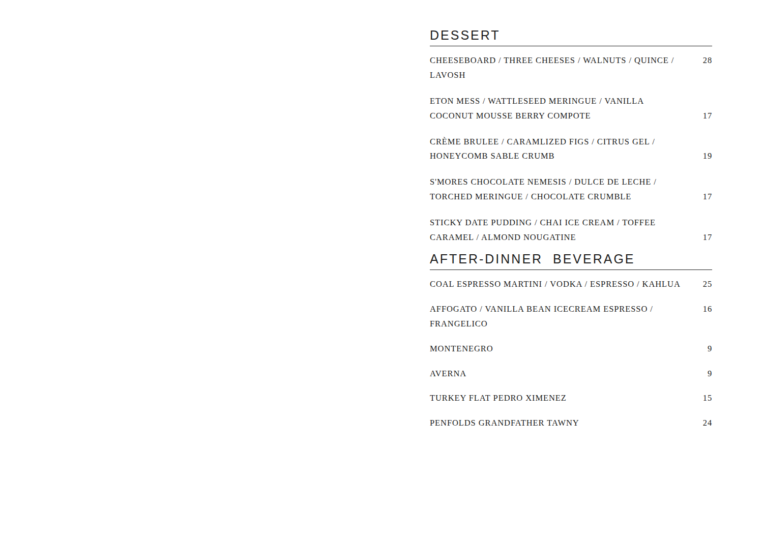Dessert
Cheeseboard / Three Cheeses / Walnuts / Quince / Lavosh28
Eton Mess / Wattleseed Meringue / Vanilla Coconut Mousse Berry Compote17
Crème Brulee / Caramlized Figs / Citrus Gel / Honeycomb Sable Crumb19
S'mores Chocolate Nemesis / Dulce De Leche / Torched Meringue / Chocolate Crumble17
Sticky Date Pudding / Chai Ice Cream / Toffee Caramel / Almond Nougatine17
After-Dinner Beverage
Coal Espresso Martini / Vodka / Espresso / Kahlua25
Affogato / Vanilla Bean Icecream Espresso / Frangelico16
Montenegro9
Averna9
Turkey Flat Pedro Ximenez15
Penfolds Grandfather Tawny24